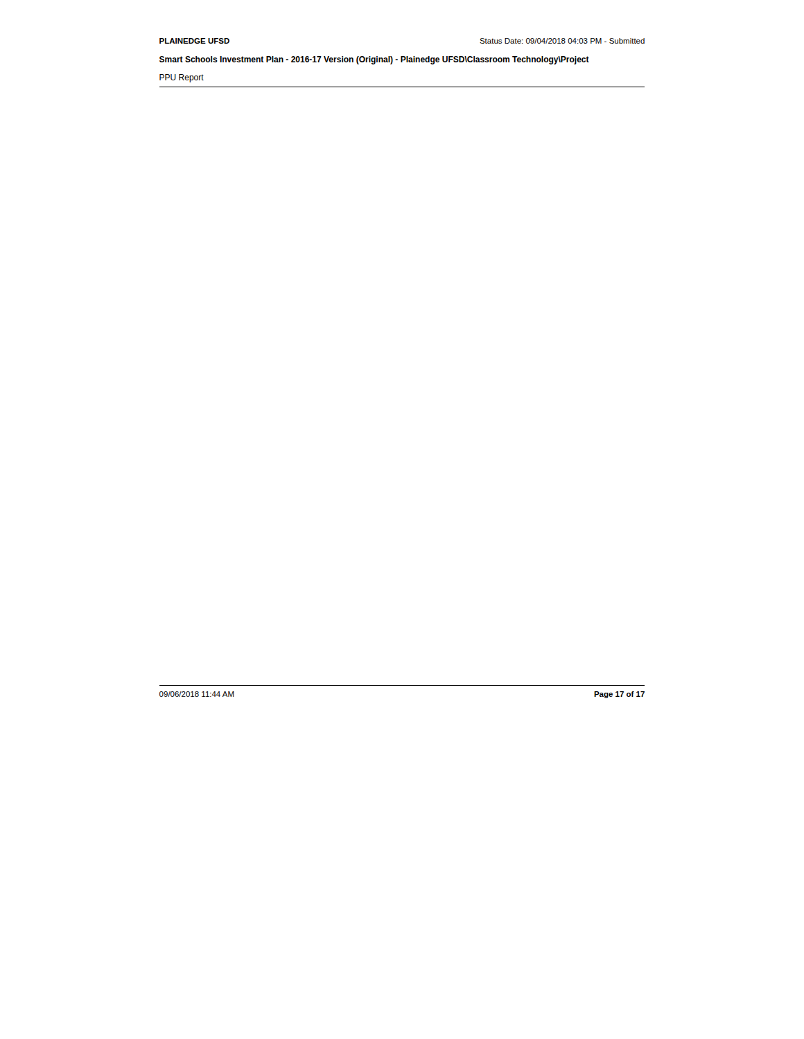PLAINEDGE UFSD
Status Date: 09/04/2018 04:03 PM - Submitted
Smart Schools Investment Plan - 2016-17 Version (Original) - Plainedge UFSD\Classroom Technology\Project
PPU Report
09/06/2018 11:44 AM
Page 17 of 17